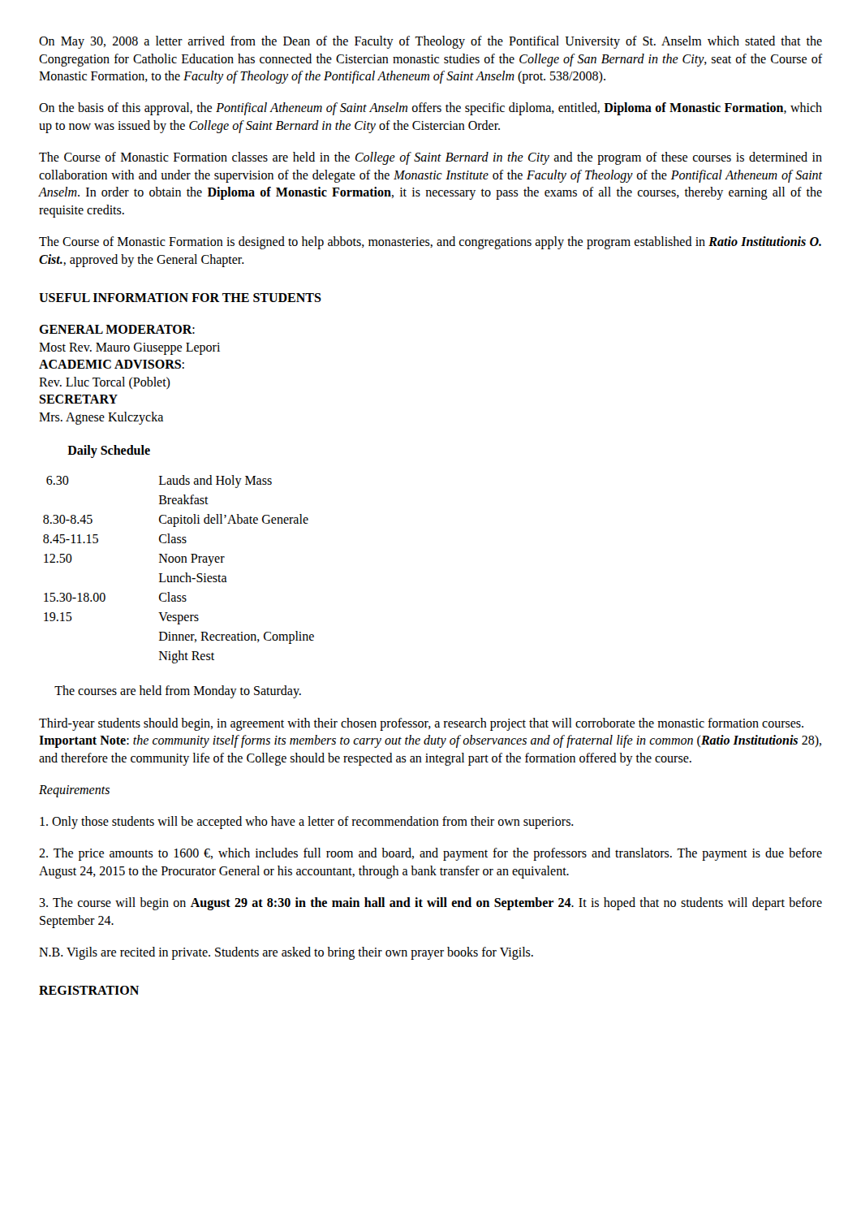On May 30, 2008 a letter arrived from the Dean of the Faculty of Theology of the Pontifical University of St. Anselm which stated that the Congregation for Catholic Education has connected the Cistercian monastic studies of the College of San Bernard in the City, seat of the Course of Monastic Formation, to the Faculty of Theology of the Pontifical Atheneum of Saint Anselm (prot. 538/2008).
On the basis of this approval, the Pontifical Atheneum of Saint Anselm offers the specific diploma, entitled, Diploma of Monastic Formation, which up to now was issued by the College of Saint Bernard in the City of the Cistercian Order.
The Course of Monastic Formation classes are held in the College of Saint Bernard in the City and the program of these courses is determined in collaboration with and under the supervision of the delegate of the Monastic Institute of the Faculty of Theology of the Pontifical Atheneum of Saint Anselm. In order to obtain the Diploma of Monastic Formation, it is necessary to pass the exams of all the courses, thereby earning all of the requisite credits.
The Course of Monastic Formation is designed to help abbots, monasteries, and congregations apply the program established in Ratio Institutionis O. Cist., approved by the General Chapter.
USEFUL INFORMATION FOR THE STUDENTS
GENERAL MODERATOR:
Most Rev. Mauro Giuseppe Lepori
ACADEMIC ADVISORS:
Rev. Lluc Torcal (Poblet)
SECRETARY
Mrs. Agnese Kulczycka
Daily Schedule
| 6.30 | Lauds and Holy Mass |
| | Breakfast |
| 8.30-8.45 | Capitoli dell’Abate Generale |
| 8.45-11.15 | Class |
| 12.50 | Noon Prayer |
| | Lunch-Siesta |
| 15.30-18.00 | Class |
| 19.15 | Vespers |
| | Dinner, Recreation, Compline |
| | Night Rest |
The courses are held from Monday to Saturday.
Third-year students should begin, in agreement with their chosen professor, a research project that will corroborate the monastic formation courses.
Important Note: the community itself forms its members to carry out the duty of observances and of fraternal life in common (Ratio Institutionis 28), and therefore the community life of the College should be respected as an integral part of the formation offered by the course.
Requirements
1. Only those students will be accepted who have a letter of recommendation from their own superiors.
2. The price amounts to 1600 €, which includes full room and board, and payment for the professors and translators. The payment is due before August 24, 2015 to the Procurator General or his accountant, through a bank transfer or an equivalent.
3. The course will begin on August 29 at 8:30 in the main hall and it will end on September 24. It is hoped that no students will depart before September 24.
N.B. Vigils are recited in private. Students are asked to bring their own prayer books for Vigils.
REGISTRATION